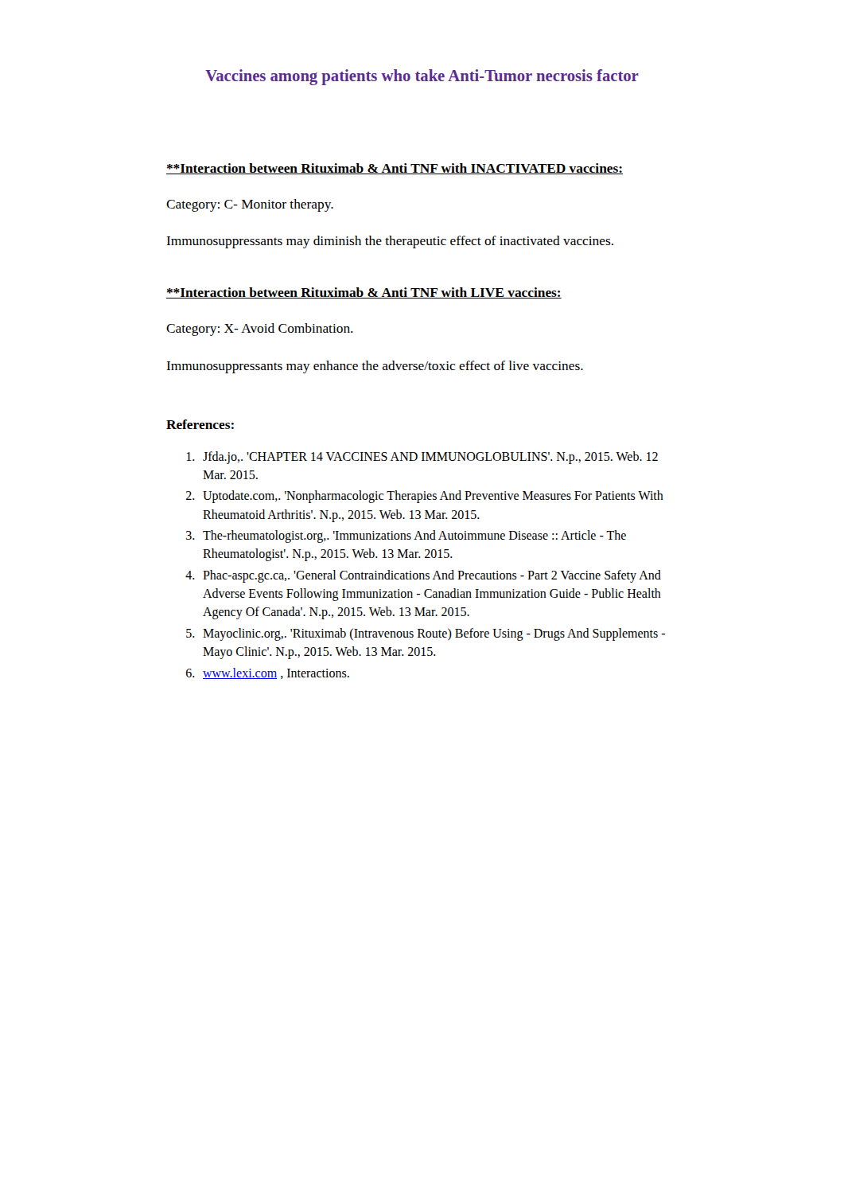Vaccines among patients who take Anti-Tumor necrosis factor
**Interaction between Rituximab & Anti TNF with INACTIVATED vaccines:
Category: C- Monitor therapy.
Immunosuppressants may diminish the therapeutic effect of inactivated vaccines.
**Interaction between Rituximab & Anti TNF with LIVE vaccines:
Category: X- Avoid Combination.
Immunosuppressants may enhance the adverse/toxic effect of live vaccines.
References:
Jfda.jo,. 'CHAPTER 14 VACCINES AND IMMUNOGLOBULINS'. N.p., 2015. Web. 12 Mar. 2015.
Uptodate.com,. 'Nonpharmacologic Therapies And Preventive Measures For Patients With Rheumatoid Arthritis'. N.p., 2015. Web. 13 Mar. 2015.
The-rheumatologist.org,. 'Immunizations And Autoimmune Disease :: Article - The Rheumatologist'. N.p., 2015. Web. 13 Mar. 2015.
Phac-aspc.gc.ca,. 'General Contraindications And Precautions - Part 2 Vaccine Safety And Adverse Events Following Immunization - Canadian Immunization Guide - Public Health Agency Of Canada'. N.p., 2015. Web. 13 Mar. 2015.
Mayoclinic.org,. 'Rituximab (Intravenous Route) Before Using - Drugs And Supplements - Mayo Clinic'. N.p., 2015. Web. 13 Mar. 2015.
www.lexi.com , Interactions.